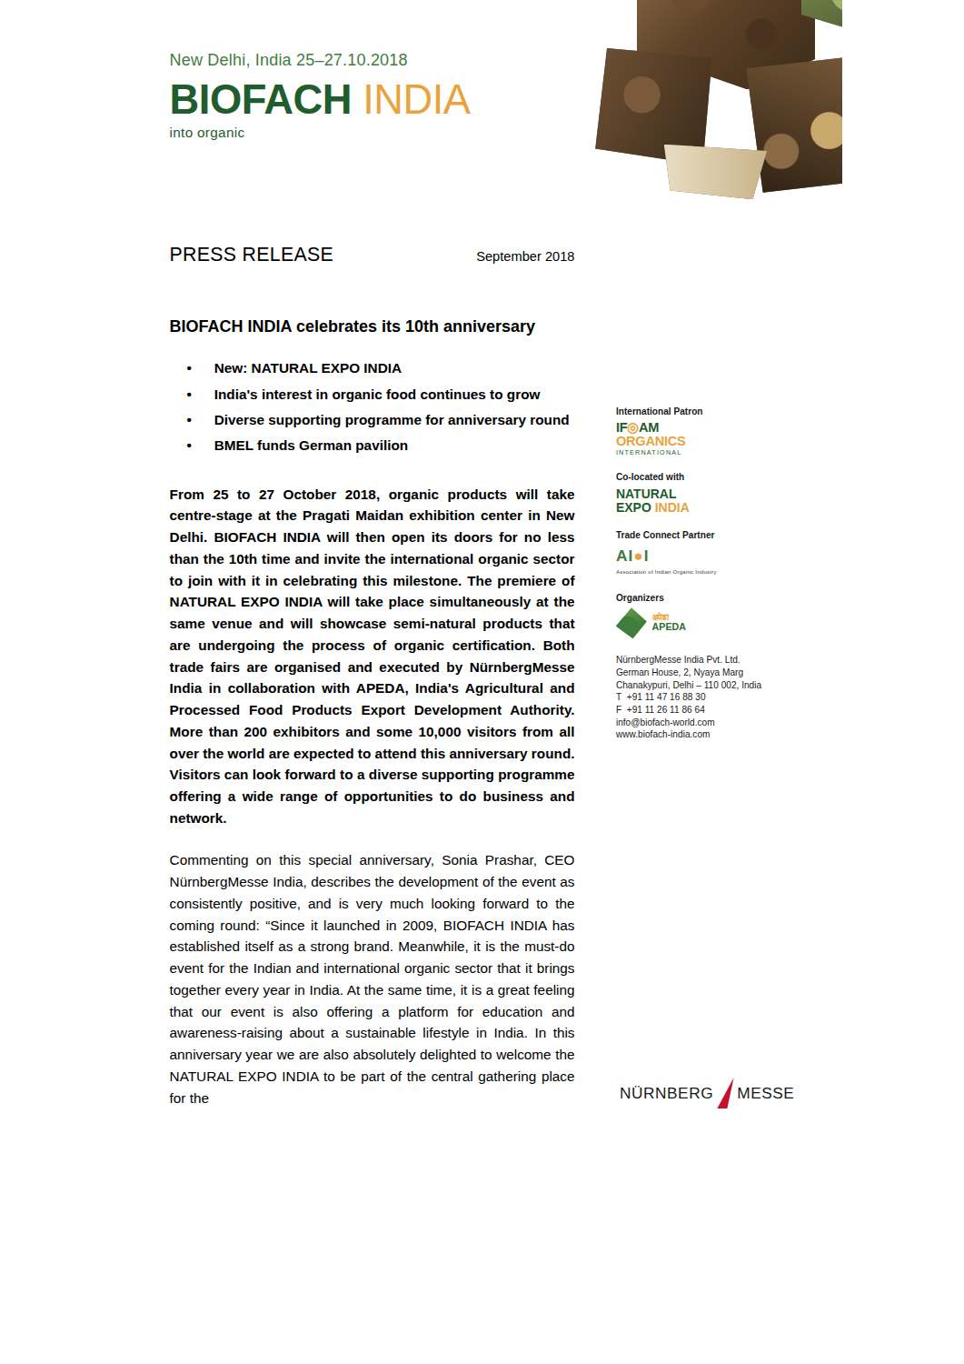New Delhi, India 25–27.10.2018
BIOFACH INDIA
into organic
PRESS RELEASE September 2018
BIOFACH INDIA celebrates its 10th anniversary
New: NATURAL EXPO INDIA
India's interest in organic food continues to grow
Diverse supporting programme for anniversary round
BMEL funds German pavilion
From 25 to 27 October 2018, organic products will take centre-stage at the Pragati Maidan exhibition center in New Delhi. BIOFACH INDIA will then open its doors for no less than the 10th time and invite the international organic sector to join with it in celebrating this milestone. The premiere of NATURAL EXPO INDIA will take place simultaneously at the same venue and will showcase semi-natural products that are undergoing the process of organic certification. Both trade fairs are organised and executed by NürnbergMesse India in collaboration with APEDA, India's Agricultural and Processed Food Products Export Development Authority. More than 200 exhibitors and some 10,000 visitors from all over the world are expected to attend this anniversary round. Visitors can look forward to a diverse supporting programme offering a wide range of opportunities to do business and network.
Commenting on this special anniversary, Sonia Prashar, CEO NürnbergMesse India, describes the development of the event as consistently positive, and is very much looking forward to the coming round: “Since it launched in 2009, BIOFACH INDIA has established itself as a strong brand. Meanwhile, it is the must-do event for the Indian and international organic sector that it brings together every year in India. At the same time, it is a great feeling that our event is also offering a platform for education and awareness-raising about a sustainable lifestyle in India. In this anniversary year we are also absolutely delighted to welcome the NATURAL EXPO INDIA to be part of the central gathering place for the
International Patron
IF◎AM
ORGANICS
INTERNATIONAL
Co-located with
NATURAL
EXPO INDIA
Trade Connect Partner
AI●I
Association of Indian Organic Industry
Organizers
अपेडाAPEDA
NürnbergMesse India Pvt. Ltd.
German House, 2, Nyaya Marg
Chanakypuri, Delhi – 110 002, India
T +91 11 47 16 88 30
F +91 11 26 11 86 64
info@biofach-world.com
www.biofach-india.com
NÜRNBERG MESSE